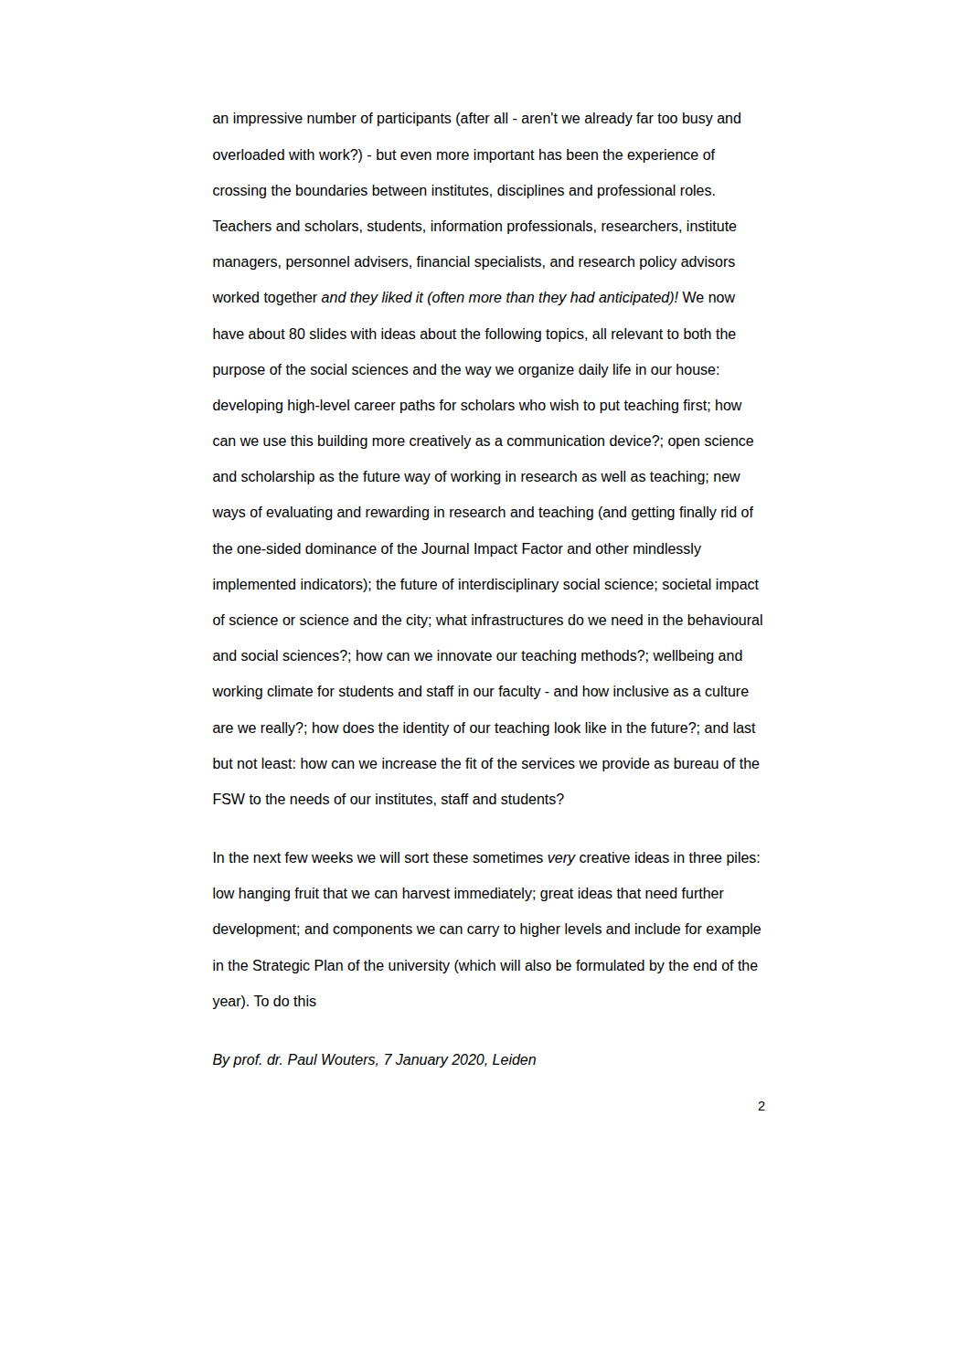an impressive number of participants (after all - aren't we already far too busy and overloaded with work?) - but even more important has been the experience of crossing the boundaries between institutes, disciplines and professional roles. Teachers and scholars, students, information professionals, researchers, institute managers, personnel advisers, financial specialists, and research policy advisors worked together and they liked it (often more than they had anticipated)! We now have about 80 slides with ideas about the following topics, all relevant to both the purpose of the social sciences and the way we organize daily life in our house: developing high-level career paths for scholars who wish to put teaching first; how can we use this building more creatively as a communication device?; open science and scholarship as the future way of working in research as well as teaching; new ways of evaluating and rewarding in research and teaching (and getting finally rid of the one-sided dominance of the Journal Impact Factor and other mindlessly implemented indicators); the future of interdisciplinary social science; societal impact of science or science and the city; what infrastructures do we need in the behavioural and social sciences?; how can we innovate our teaching methods?; wellbeing and working climate for students and staff in our faculty - and how inclusive as a culture are we really?; how does the identity of our teaching look like in the future?; and last but not least: how can we increase the fit of the services we provide as bureau of the FSW to the needs of our institutes, staff and students?
In the next few weeks we will sort these sometimes very creative ideas in three piles: low hanging fruit that we can harvest immediately; great ideas that need further development; and components we can carry to higher levels and include for example in the Strategic Plan of the university (which will also be formulated by the end of the year). To do this
By prof. dr. Paul Wouters, 7 January 2020, Leiden
2